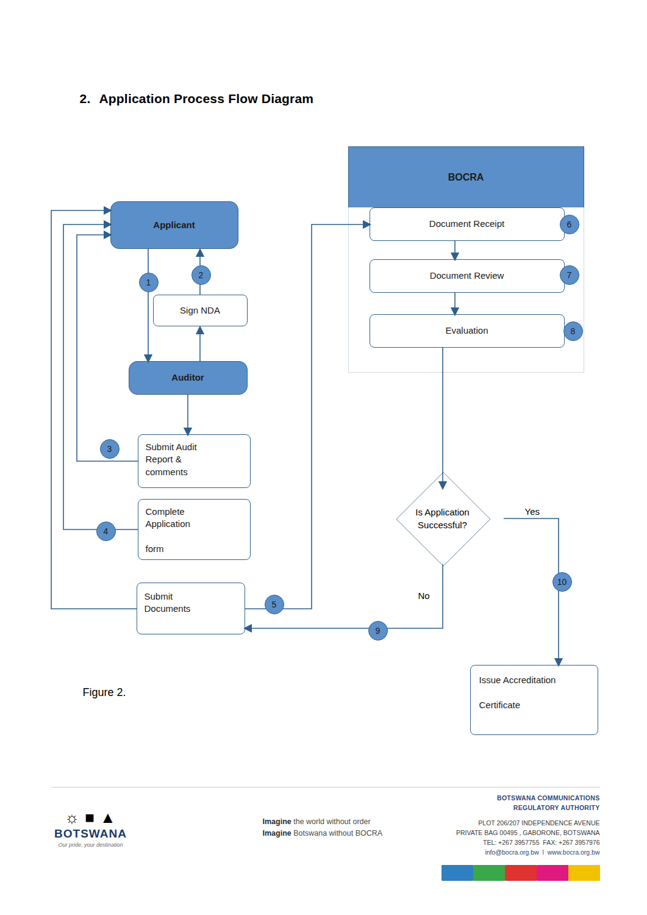2. Application Process Flow Diagram
BOCRA
Applicant
Sign NDA
Auditor
Submit Audit
Report &
comments
Complete
Application
form
Submit
Documents
Document Receipt
Document Review
Evaluation
Is Application Successful?
Issue Accreditation
Certificate
Yes
No
1
2
3
4
5
6
7
8
9
10
Figure 2.
☼ ■ ▲
BOTSWANA
Our pride, your destination
Imagine the world without order
Imagine Botswana without BOCRA
BOTSWANA COMMUNICATIONS
REGULATORY AUTHORITY
PLOT 206/207 INDEPENDENCE AVENUE
PRIVATE BAG 00495 , GABORONE, BOTSWANA
TEL: +267 3957755 FAX: +267 3957976
info@bocra.org.bw l www.bocra.org.bw